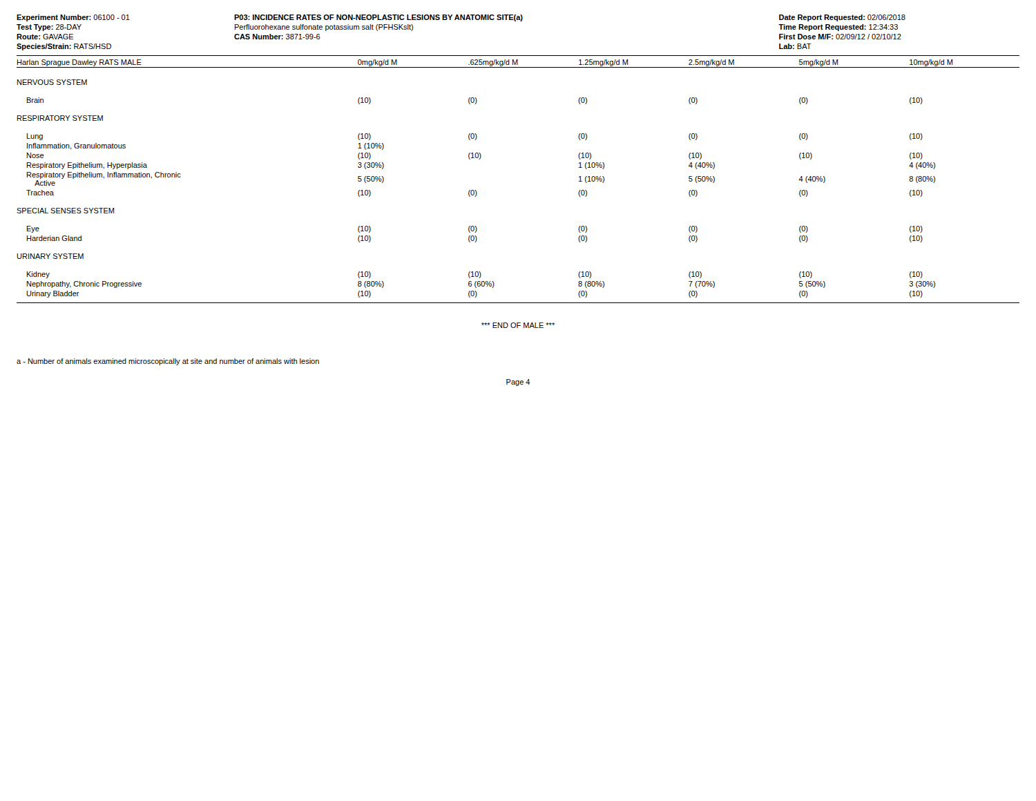| Experiment Number: 06100 - 01 | P03: INCIDENCE RATES OF NON-NEOPLASTIC LESIONS BY ANATOMIC SITE(a) | Date Report Requested: 02/06/2018 |
| Test Type: 28-DAY | Perfluorohexane sulfonate potassium salt (PFHSKslt) | Time Report Requested: 12:34:33 |
| Route: GAVAGE | CAS Number: 3871-99-6 | First Dose M/F: 02/09/12 / 02/10/12 |
| Species/Strain: RATS/HSD | | Lab: BAT |
| Harlan Sprague Dawley RATS MALE | 0mg/kg/d M | .625mg/kg/d M | 1.25mg/kg/d M | 2.5mg/kg/d M | 5mg/kg/d M | 10mg/kg/d M |
| --- | --- | --- | --- | --- | --- | --- |
| NERVOUS SYSTEM | | | | | | |
| Brain | (10) | (0) | (0) | (0) | (0) | (10) |
| RESPIRATORY SYSTEM | | | | | | |
| Lung | (10) | (0) | (0) | (0) | (0) | (10) |
| Inflammation, Granulomatous | 1 (10%) | | | | | |
| Nose | (10) | (10) | (10) | (10) | (10) | (10) |
| Respiratory Epithelium, Hyperplasia | 3 (30%) | | 1 (10%) | 4 (40%) | | 4 (40%) |
| Respiratory Epithelium, Inflammation, Chronic Active | 5 (50%) | | 1 (10%) | 5 (50%) | 4 (40%) | 8 (80%) |
| Trachea | (10) | (0) | (0) | (0) | (0) | (10) |
| SPECIAL SENSES SYSTEM | | | | | | |
| Eye | (10) | (0) | (0) | (0) | (0) | (10) |
| Harderian Gland | (10) | (0) | (0) | (0) | (0) | (10) |
| URINARY SYSTEM | | | | | | |
| Kidney | (10) | (10) | (10) | (10) | (10) | (10) |
| Nephropathy, Chronic Progressive | 8 (80%) | 6 (60%) | 8 (80%) | 7 (70%) | 5 (50%) | 3 (30%) |
| Urinary Bladder | (10) | (0) | (0) | (0) | (0) | (10) |
*** END OF MALE ***
a - Number of animals examined microscopically at site and number of animals with lesion
Page 4